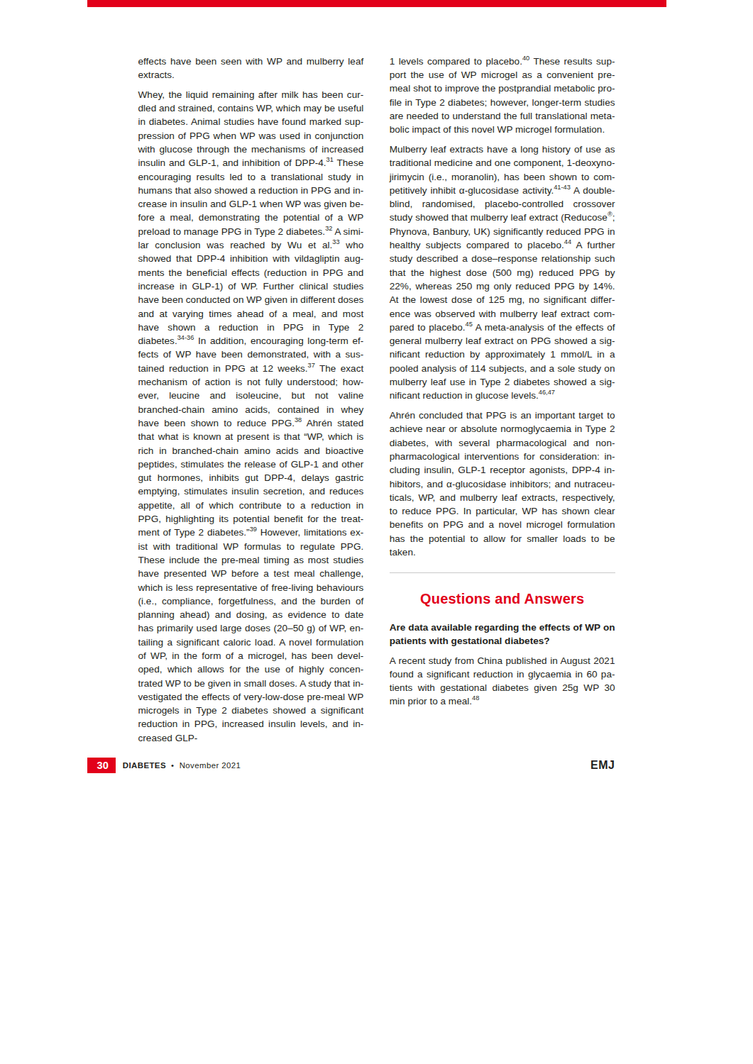effects have been seen with WP and mulberry leaf extracts.
Whey, the liquid remaining after milk has been curdled and strained, contains WP, which may be useful in diabetes. Animal studies have found marked suppression of PPG when WP was used in conjunction with glucose through the mechanisms of increased insulin and GLP-1, and inhibition of DPP-4.31 These encouraging results led to a translational study in humans that also showed a reduction in PPG and increase in insulin and GLP-1 when WP was given before a meal, demonstrating the potential of a WP preload to manage PPG in Type 2 diabetes.32 A similar conclusion was reached by Wu et al.33 who showed that DPP-4 inhibition with vildagliptin augments the beneficial effects (reduction in PPG and increase in GLP-1) of WP. Further clinical studies have been conducted on WP given in different doses and at varying times ahead of a meal, and most have shown a reduction in PPG in Type 2 diabetes.34-36 In addition, encouraging long-term effects of WP have been demonstrated, with a sustained reduction in PPG at 12 weeks.37 The exact mechanism of action is not fully understood; however, leucine and isoleucine, but not valine branched-chain amino acids, contained in whey have been shown to reduce PPG.38 Ahrén stated that what is known at present is that “WP, which is rich in branched-chain amino acids and bioactive peptides, stimulates the release of GLP-1 and other gut hormones, inhibits gut DPP-4, delays gastric emptying, stimulates insulin secretion, and reduces appetite, all of which contribute to a reduction in PPG, highlighting its potential benefit for the treatment of Type 2 diabetes.”39 However, limitations exist with traditional WP formulas to regulate PPG. These include the pre-meal timing as most studies have presented WP before a test meal challenge, which is less representative of free-living behaviours (i.e., compliance, forgetfulness, and the burden of planning ahead) and dosing, as evidence to date has primarily used large doses (20–50 g) of WP, entailing a significant caloric load. A novel formulation of WP, in the form of a microgel, has been developed, which allows for the use of highly concentrated WP to be given in small doses. A study that investigated the effects of very-low-dose pre-meal WP microgels in Type 2 diabetes showed a significant reduction in PPG, increased insulin levels, and increased GLP-
1 levels compared to placebo.40 These results support the use of WP microgel as a convenient pre-meal shot to improve the postprandial metabolic profile in Type 2 diabetes; however, longer-term studies are needed to understand the full translational metabolic impact of this novel WP microgel formulation.
Mulberry leaf extracts have a long history of use as traditional medicine and one component, 1-deoxynojirimycin (i.e., moranolin), has been shown to competitively inhibit α-glucosidase activity.41-43 A double-blind, randomised, placebo-controlled crossover study showed that mulberry leaf extract (Reducose®; Phynova, Banbury, UK) significantly reduced PPG in healthy subjects compared to placebo.44 A further study described a dose–response relationship such that the highest dose (500 mg) reduced PPG by 22%, whereas 250 mg only reduced PPG by 14%. At the lowest dose of 125 mg, no significant difference was observed with mulberry leaf extract compared to placebo.45 A meta-analysis of the effects of general mulberry leaf extract on PPG showed a significant reduction by approximately 1 mmol/L in a pooled analysis of 114 subjects, and a sole study on mulberry leaf use in Type 2 diabetes showed a significant reduction in glucose levels.46,47
Ahrén concluded that PPG is an important target to achieve near or absolute normoglycaemia in Type 2 diabetes, with several pharmacological and non-pharmacological interventions for consideration: including insulin, GLP-1 receptor agonists, DPP-4 inhibitors, and α-glucosidase inhibitors; and nutraceuticals, WP, and mulberry leaf extracts, respectively, to reduce PPG. In particular, WP has shown clear benefits on PPG and a novel microgel formulation has the potential to allow for smaller loads to be taken.
Questions and Answers
Are data available regarding the effects of WP on patients with gestational diabetes?
A recent study from China published in August 2021 found a significant reduction in glycaemia in 60 patients with gestational diabetes given 25g WP 30 min prior to a meal.48
30
DIABETES • November 2021
EMJ